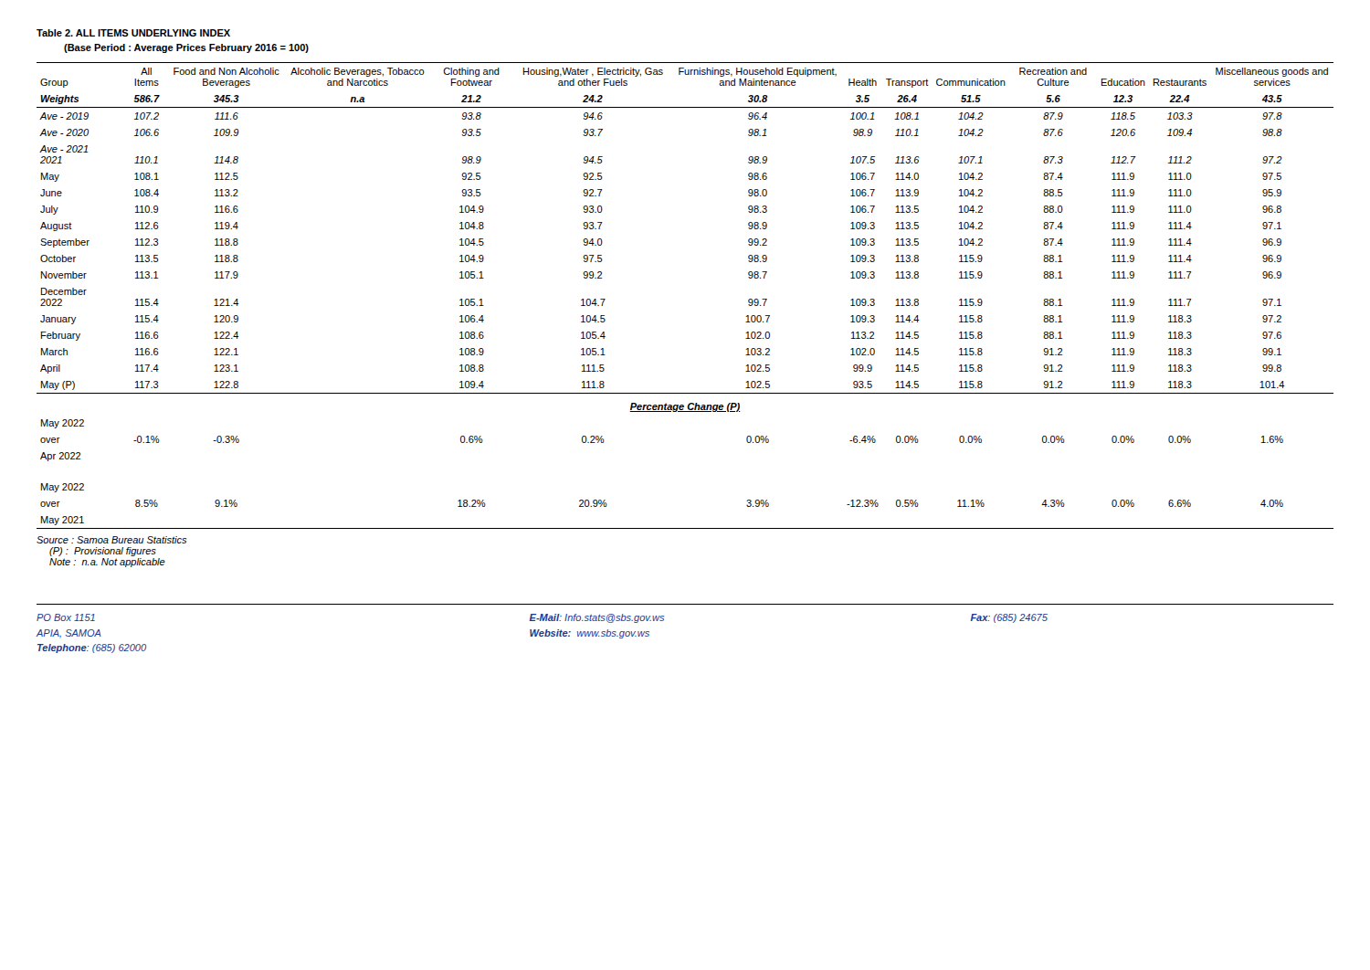Table 2. ALL ITEMS UNDERLYING INDEX
(Base Period : Average Prices February 2016 = 100)
| Group | All Items | Food and Non Alcoholic Beverages | Alcoholic Beverages, Tobacco and Narcotics | Clothing and Footwear | Housing,Water , Electricity, Gas and other Fuels | Furnishings, Household Equipment, and Maintenance | Health | Transport | Communication | Recreation and Culture | Education | Restaurants | Miscellaneous goods and services |
| --- | --- | --- | --- | --- | --- | --- | --- | --- | --- | --- | --- | --- | --- |
| Weights | 586.7 | 345.3 | n.a | 21.2 | 24.2 | 30.8 | 3.5 | 26.4 | 51.5 | 5.6 | 12.3 | 22.4 | 43.5 |
| Ave - 2019 | 107.2 | 111.6 | | 93.8 | 94.6 | 96.4 | 100.1 | 108.1 | 104.2 | 87.9 | 118.5 | 103.3 | 97.8 |
| Ave - 2020 | 106.6 | 109.9 | | 93.5 | 93.7 | 98.1 | 98.9 | 110.1 | 104.2 | 87.6 | 120.6 | 109.4 | 98.8 |
| Ave - 2021 2021 | 110.1 | 114.8 | | 98.9 | 94.5 | 98.9 | 107.5 | 113.6 | 107.1 | 87.3 | 112.7 | 111.2 | 97.2 |
| May | 108.1 | 112.5 | | 92.5 | 92.5 | 98.6 | 106.7 | 114.0 | 104.2 | 87.4 | 111.9 | 111.0 | 97.5 |
| June | 108.4 | 113.2 | | 93.5 | 92.7 | 98.0 | 106.7 | 113.9 | 104.2 | 88.5 | 111.9 | 111.0 | 95.9 |
| July | 110.9 | 116.6 | | 104.9 | 93.0 | 98.3 | 106.7 | 113.5 | 104.2 | 88.0 | 111.9 | 111.0 | 96.8 |
| August | 112.6 | 119.4 | | 104.8 | 93.7 | 98.9 | 109.3 | 113.5 | 104.2 | 87.4 | 111.9 | 111.4 | 97.1 |
| September | 112.3 | 118.8 | | 104.5 | 94.0 | 99.2 | 109.3 | 113.5 | 104.2 | 87.4 | 111.9 | 111.4 | 96.9 |
| October | 113.5 | 118.8 | | 104.9 | 97.5 | 98.9 | 109.3 | 113.8 | 115.9 | 88.1 | 111.9 | 111.4 | 96.9 |
| November | 113.1 | 117.9 | | 105.1 | 99.2 | 98.7 | 109.3 | 113.8 | 115.9 | 88.1 | 111.9 | 111.7 | 96.9 |
| December 2022 | 115.4 | 121.4 | | 105.1 | 104.7 | 99.7 | 109.3 | 113.8 | 115.9 | 88.1 | 111.9 | 111.7 | 97.1 |
| January | 115.4 | 120.9 | | 106.4 | 104.5 | 100.7 | 109.3 | 114.4 | 115.8 | 88.1 | 111.9 | 118.3 | 97.2 |
| February | 116.6 | 122.4 | | 108.6 | 105.4 | 102.0 | 113.2 | 114.5 | 115.8 | 88.1 | 111.9 | 118.3 | 97.6 |
| March | 116.6 | 122.1 | | 108.9 | 105.1 | 103.2 | 102.0 | 114.5 | 115.8 | 91.2 | 111.9 | 118.3 | 99.1 |
| April | 117.4 | 123.1 | | 108.8 | 111.5 | 102.5 | 99.9 | 114.5 | 115.8 | 91.2 | 111.9 | 118.3 | 99.8 |
| May (P) | 117.3 | 122.8 | | 109.4 | 111.8 | 102.5 | 93.5 | 114.5 | 115.8 | 91.2 | 111.9 | 118.3 | 101.4 |
| Percentage Change (P) |
| May 2022 | |
| over | -0.1% | -0.3% | | 0.6% | 0.2% | 0.0% | -6.4% | 0.0% | 0.0% | 0.0% | 0.0% | 0.0% | 1.6% |
| Apr 2022 | |
| May 2022 | |
| over | 8.5% | 9.1% | | 18.2% | 20.9% | 3.9% | -12.3% | 0.5% | 11.1% | 4.3% | 0.0% | 6.6% | 4.0% |
| May 2021 | |
Source : Samoa Bureau Statistics
(P) : Provisional figures
Note : n.a. Not applicable
PO Box 1151
APIA, SAMOA
Telephone: (685) 62000
E-Mail: Info.stats@sbs.gov.ws
Website: www.sbs.gov.ws
Fax: (685) 24675